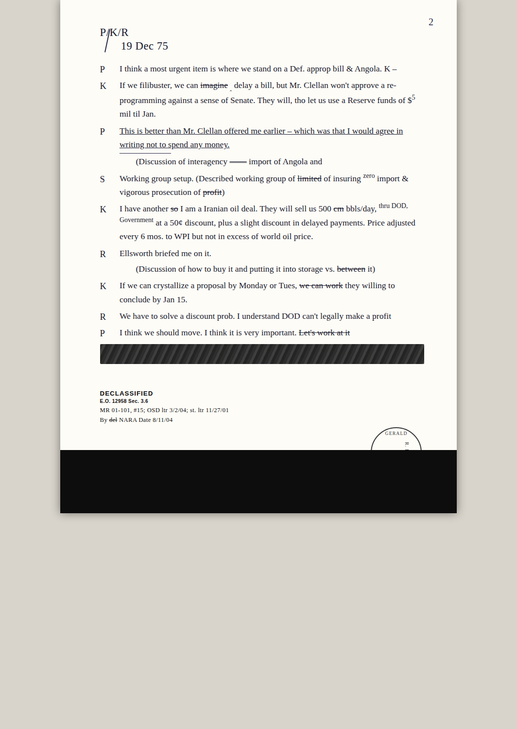2
P/K/R 19 Dec 75
P
I think a most urgent item is where we stand on a Def. approp bill & Angola. K –
K
If we filibuster, we can imagine delay a bill, but Mr. Clellan won't approve a re- programming against a sense of Senate. They will, tho let us use a Reserve funds of $5 mil til Jan.
P
This is better than Mr. Clellan offered me earlier – which was that I would agree in writing not to spend any money.
(Discussion of interagency —— import of Angola and
S
Working group setup. (Described working group of limited of insuring zero import & vigorous prosecution of profit)
K
I have another so I am a Iranian oil deal. They will sell us 500 cm bbls/day, thru DOD, Government at a 50¢ discount, plus a slight discount in delayed payments. Price adjusted every 6 mos. to WPI but not in excess of world oil price.
R
Ellsworth briefed me on it.
(Discussion of how to buy it and putting it into storage vs. between it)
K
If we can crystallize a proposal by Monday or Tues, we can work they willing to conclude by Jan 15.
R
We have to solve a discount prob. I understand DOD can't legally make a profit
P
I think we should move. I think it is very important. Let's work at it
DECLASSIFIED
E.O. 12958 Sec. 3.6
MR 01-101, #15; OSD ltr 3/2/04; st. ltr 11/27/01
By del NARA Date 8/11/04
GERALD R. FORD LIBRARY